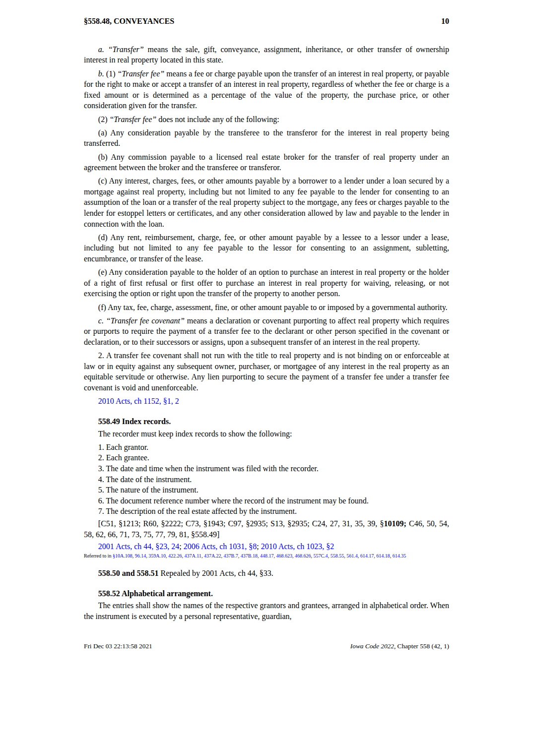§558.48, CONVEYANCES 10
a. “Transfer” means the sale, gift, conveyance, assignment, inheritance, or other transfer of ownership interest in real property located in this state.
b. (1) “Transfer fee” means a fee or charge payable upon the transfer of an interest in real property, or payable for the right to make or accept a transfer of an interest in real property, regardless of whether the fee or charge is a fixed amount or is determined as a percentage of the value of the property, the purchase price, or other consideration given for the transfer.
(2) “Transfer fee” does not include any of the following:
(a) Any consideration payable by the transferee to the transferor for the interest in real property being transferred.
(b) Any commission payable to a licensed real estate broker for the transfer of real property under an agreement between the broker and the transferee or transferor.
(c) Any interest, charges, fees, or other amounts payable by a borrower to a lender under a loan secured by a mortgage against real property, including but not limited to any fee payable to the lender for consenting to an assumption of the loan or a transfer of the real property subject to the mortgage, any fees or charges payable to the lender for estoppel letters or certificates, and any other consideration allowed by law and payable to the lender in connection with the loan.
(d) Any rent, reimbursement, charge, fee, or other amount payable by a lessee to a lessor under a lease, including but not limited to any fee payable to the lessor for consenting to an assignment, subletting, encumbrance, or transfer of the lease.
(e) Any consideration payable to the holder of an option to purchase an interest in real property or the holder of a right of first refusal or first offer to purchase an interest in real property for waiving, releasing, or not exercising the option or right upon the transfer of the property to another person.
(f) Any tax, fee, charge, assessment, fine, or other amount payable to or imposed by a governmental authority.
c. “Transfer fee covenant” means a declaration or covenant purporting to affect real property which requires or purports to require the payment of a transfer fee to the declarant or other person specified in the covenant or declaration, or to their successors or assigns, upon a subsequent transfer of an interest in the real property.
2. A transfer fee covenant shall not run with the title to real property and is not binding on or enforceable at law or in equity against any subsequent owner, purchaser, or mortgagee of any interest in the real property as an equitable servitude or otherwise. Any lien purporting to secure the payment of a transfer fee under a transfer fee covenant is void and unenforceable.
2010 Acts, ch 1152, §1, 2
558.49 Index records.
The recorder must keep index records to show the following:
1. Each grantor.
2. Each grantee.
3. The date and time when the instrument was filed with the recorder.
4. The date of the instrument.
5. The nature of the instrument.
6. The document reference number where the record of the instrument may be found.
7. The description of the real estate affected by the instrument.
[C51, §1213; R60, §2222; C73, §1943; C97, §2935; S13, §2935; C24, 27, 31, 35, 39, §10109; C46, 50, 54, 58, 62, 66, 71, 73, 75, 77, 79, 81, §558.49]
2001 Acts, ch 44, §23, 24; 2006 Acts, ch 1031, §8; 2010 Acts, ch 1023, §2
Referred to in §10A.108, 96.14, 359A.10, 422.26, 437A.11, 437A.22, 437B.7, 437B.18, 448.17, 468.623, 468.626, 557C.4, 558.55, 561.4, 614.17, 614.18, 614.35
558.50 and 558.51 Repealed by 2001 Acts, ch 44, §33.
558.52 Alphabetical arrangement.
The entries shall show the names of the respective grantors and grantees, arranged in alphabetical order. When the instrument is executed by a personal representative, guardian,
Fri Dec 03 22:13:58 2021 Iowa Code 2022, Chapter 558 (42, 1)